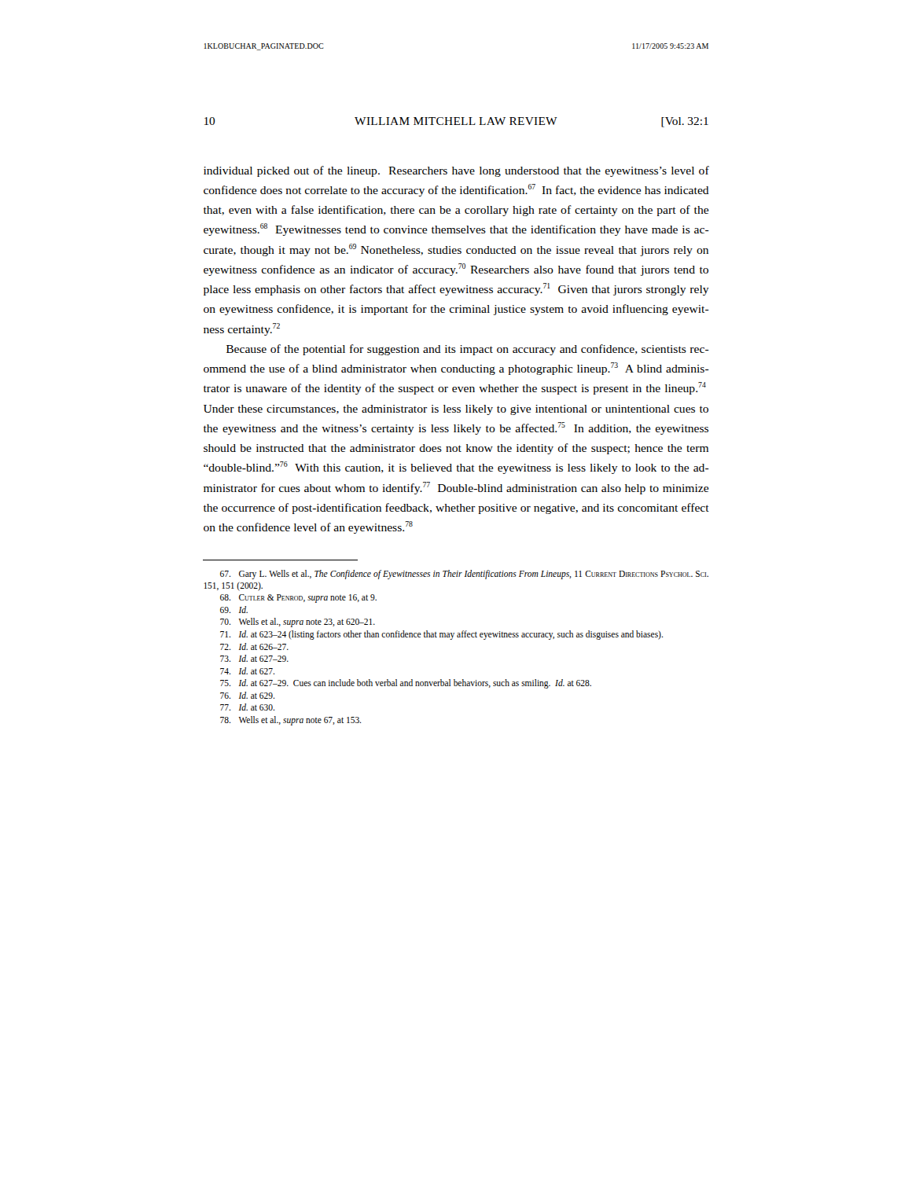1KLOBUCHAR_PAGINATED.DOC 11/17/2005 9:45:23 AM
10 WILLIAM MITCHELL LAW REVIEW [Vol. 32:1
individual picked out of the lineup. Researchers have long understood that the eyewitness’s level of confidence does not correlate to the accuracy of the identification.67 In fact, the evidence has indicated that, even with a false identification, there can be a corollary high rate of certainty on the part of the eyewitness.68 Eyewitnesses tend to convince themselves that the identification they have made is accurate, though it may not be.69 Nonetheless, studies conducted on the issue reveal that jurors rely on eyewitness confidence as an indicator of accuracy.70 Researchers also have found that jurors tend to place less emphasis on other factors that affect eyewitness accuracy.71 Given that jurors strongly rely on eyewitness confidence, it is important for the criminal justice system to avoid influencing eyewitness certainty.72
Because of the potential for suggestion and its impact on accuracy and confidence, scientists recommend the use of a blind administrator when conducting a photographic lineup.73 A blind administrator is unaware of the identity of the suspect or even whether the suspect is present in the lineup.74 Under these circumstances, the administrator is less likely to give intentional or unintentional cues to the eyewitness and the witness’s certainty is less likely to be affected.75 In addition, the eyewitness should be instructed that the administrator does not know the identity of the suspect; hence the term “double-blind.”76 With this caution, it is believed that the eyewitness is less likely to look to the administrator for cues about whom to identify.77 Double-blind administration can also help to minimize the occurrence of post-identification feedback, whether positive or negative, and its concomitant effect on the confidence level of an eyewitness.78
67. Gary L. Wells et al., The Confidence of Eyewitnesses in Their Identifications From Lineups, 11 Current Directions Psychol. Sci. 151, 151 (2002). 68. Cutler & Penrod, supra note 16, at 9. 69. Id. 70. Wells et al., supra note 23, at 620–21. 71. Id. at 623–24 (listing factors other than confidence that may affect eyewitness accuracy, such as disguises and biases). 72. Id. at 626–27. 73. Id. at 627–29. 74. Id. at 627. 75. Id. at 627–29. Cues can include both verbal and nonverbal behaviors, such as smiling. Id. at 628. 76. Id. at 629. 77. Id. at 630. 78. Wells et al., supra note 67, at 153.